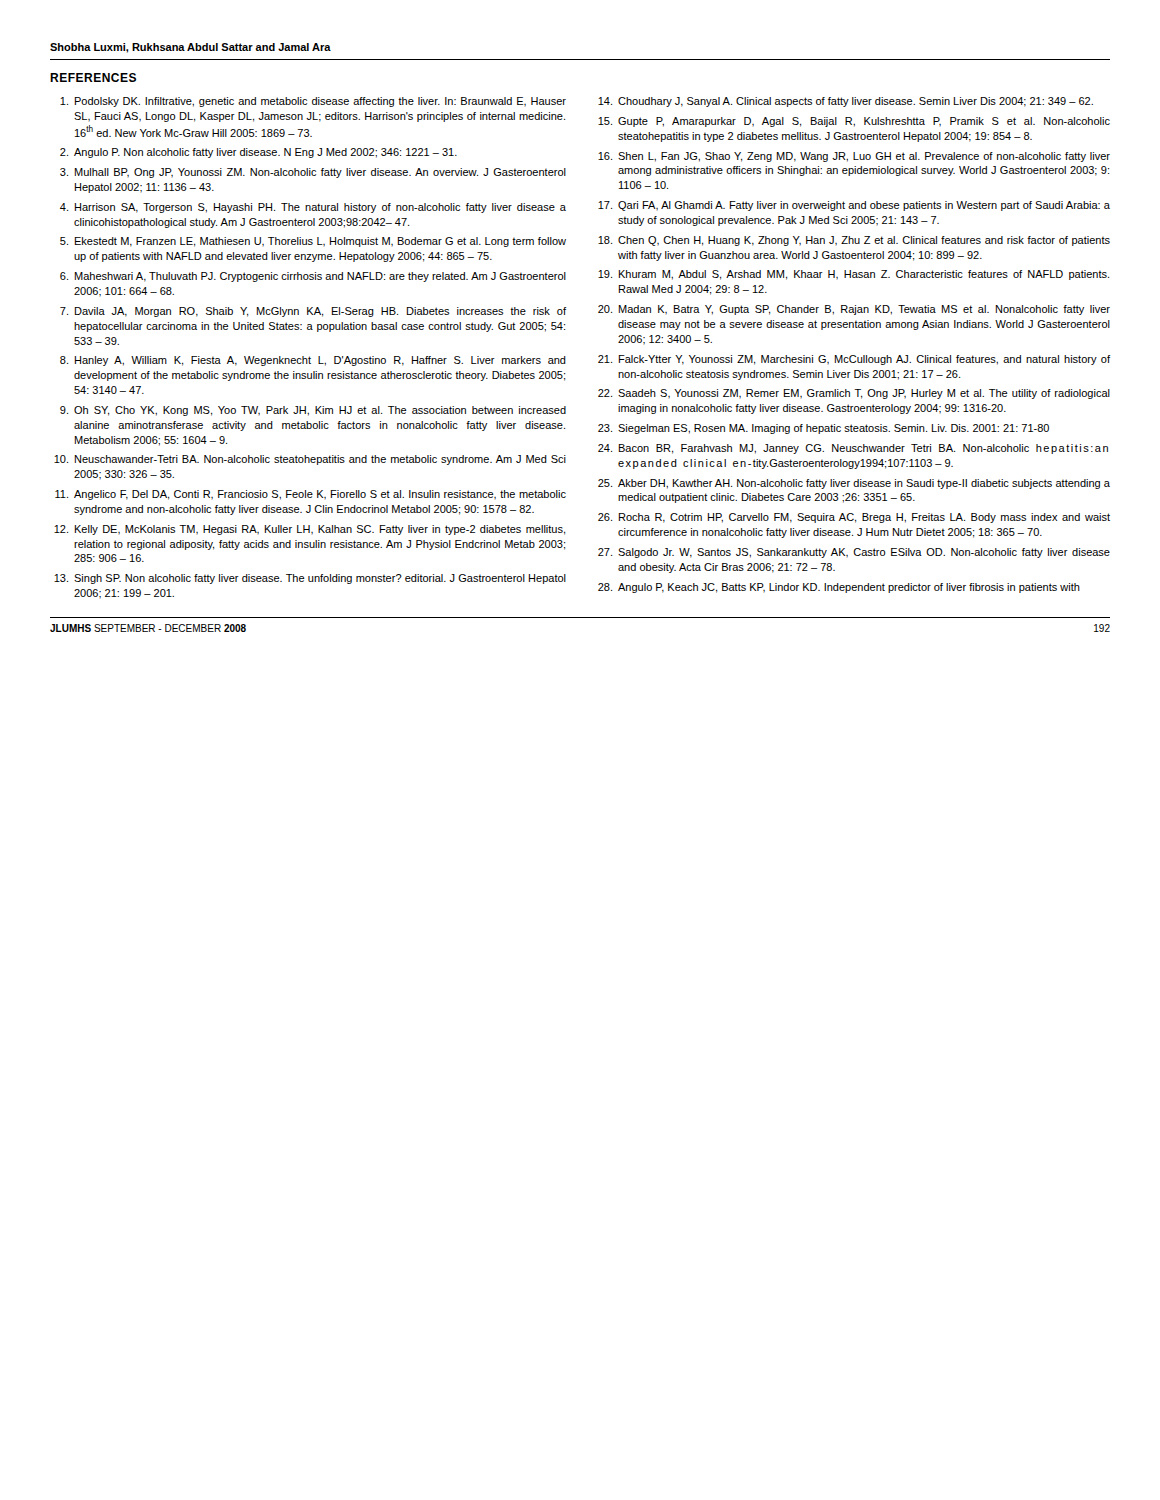Shobha Luxmi, Rukhsana Abdul Sattar and Jamal Ara
REFERENCES
Podolsky DK. Infiltrative, genetic and metabolic disease affecting the liver. In: Braunwald E, Hauser SL, Fauci AS, Longo DL, Kasper DL, Jameson JL; editors. Harrison's principles of internal medicine. 16th ed. New York Mc-Graw Hill 2005: 1869 – 73.
Angulo P. Non alcoholic fatty liver disease. N Eng J Med 2002; 346: 1221 – 31.
Mulhall BP, Ong JP, Younossi ZM. Non-alcoholic fatty liver disease. An overview. J Gasteroenterol Hepatol 2002; 11: 1136 – 43.
Harrison SA, Torgerson S, Hayashi PH. The natural history of non-alcoholic fatty liver disease a clinicohistopathological study. Am J Gastroenterol 2003;98:2042– 47.
Ekestedt M, Franzen LE, Mathiesen U, Thorelius L, Holmquist M, Bodemar G et al. Long term follow up of patients with NAFLD and elevated liver enzyme. Hepatology 2006; 44: 865 – 75.
Maheshwari A, Thuluvath PJ. Cryptogenic cirrhosis and NAFLD: are they related. Am J Gastroenterol 2006; 101: 664 – 68.
Davila JA, Morgan RO, Shaib Y, McGlynn KA, El-Serag HB. Diabetes increases the risk of hepatocellular carcinoma in the United States: a population basal case control study. Gut 2005; 54: 533 – 39.
Hanley A, William K, Fiesta A, Wegenknecht L, D'Agostino R, Haffner S. Liver markers and development of the metabolic syndrome the insulin resistance atherosclerotic theory. Diabetes 2005; 54: 3140 – 47.
Oh SY, Cho YK, Kong MS, Yoo TW, Park JH, Kim HJ et al. The association between increased alanine aminotransferase activity and metabolic factors in nonalcoholic fatty liver disease. Metabolism 2006; 55: 1604 – 9.
Neuschawander-Tetri BA. Non-alcoholic steatohepatitis and the metabolic syndrome. Am J Med Sci 2005; 330: 326 – 35.
Angelico F, Del DA, Conti R, Franciosio S, Feole K, Fiorello S et al. Insulin resistance, the metabolic syndrome and non-alcoholic fatty liver disease. J Clin Endocrinol Metabol 2005; 90: 1578 – 82.
Kelly DE, McKolanis TM, Hegasi RA, Kuller LH, Kalhan SC. Fatty liver in type-2 diabetes mellitus, relation to regional adiposity, fatty acids and insulin resistance. Am J Physiol Endcrinol Metab 2003; 285: 906 – 16.
Singh SP. Non alcoholic fatty liver disease. The unfolding monster? editorial. J Gastroenterol Hepatol 2006; 21: 199 – 201.
Choudhary J, Sanyal A. Clinical aspects of fatty liver disease. Semin Liver Dis 2004; 21: 349 – 62.
Gupte P, Amarapurkar D, Agal S, Baijal R, Kulshreshtta P, Pramik S et al. Non-alcoholic steatohepatitis in type 2 diabetes mellitus. J Gastroenterol Hepatol 2004; 19: 854 – 8.
Shen L, Fan JG, Shao Y, Zeng MD, Wang JR, Luo GH et al. Prevalence of non-alcoholic fatty liver among administrative officers in Shinghai: an epidemiological survey. World J Gastroenterol 2003; 9: 1106 – 10.
Qari FA, Al Ghamdi A. Fatty liver in overweight and obese patients in Western part of Saudi Arabia: a study of sonological prevalence. Pak J Med Sci 2005; 21: 143 – 7.
Chen Q, Chen H, Huang K, Zhong Y, Han J, Zhu Z et al. Clinical features and risk factor of patients with fatty liver in Guanzhou area. World J Gastoenterol 2004; 10: 899 – 92.
Khuram M, Abdul S, Arshad MM, Khaar H, Hasan Z. Characteristic features of NAFLD patients. Rawal Med J 2004; 29: 8 – 12.
Madan K, Batra Y, Gupta SP, Chander B, Rajan KD, Tewatia MS et al. Nonalcoholic fatty liver disease may not be a severe disease at presentation among Asian Indians. World J Gasteroenterol 2006; 12: 3400 – 5.
Falck-Ytter Y, Younossi ZM, Marchesini G, McCullough AJ. Clinical features, and natural history of non-alcoholic steatosis syndromes. Semin Liver Dis 2001; 21: 17 – 26.
Saadeh S, Younossi ZM, Remer EM, Gramlich T, Ong JP, Hurley M et al. The utility of radiological imaging in nonalcoholic fatty liver disease. Gastroenterology 2004; 99: 1316-20.
Siegelman ES, Rosen MA. Imaging of hepatic steatosis. Semin. Liv. Dis. 2001: 21: 71-80
Bacon BR, Farahvash MJ, Janney CG. Neuschwander Tetri BA. Non-alcoholic hepatitis:an expanded clinical en-tity.Gasteroenterology1994;107:1103 – 9.
Akber DH, Kawther AH. Non-alcoholic fatty liver disease in Saudi type-II diabetic subjects attending a medical outpatient clinic. Diabetes Care 2003 ;26: 3351 – 65.
Rocha R, Cotrim HP, Carvello FM, Sequira AC, Brega H, Freitas LA. Body mass index and waist circumference in nonalcoholic fatty liver disease. J Hum Nutr Dietet 2005; 18: 365 – 70.
Salgodo Jr. W, Santos JS, Sankarankutty AK, Castro ESilva OD. Non-alcoholic fatty liver disease and obesity. Acta Cir Bras 2006; 21: 72 – 78.
Angulo P, Keach JC, Batts KP, Lindor KD. Independent predictor of liver fibrosis in patients with
JLUMHS SEPTEMBER - DECEMBER 2008
192